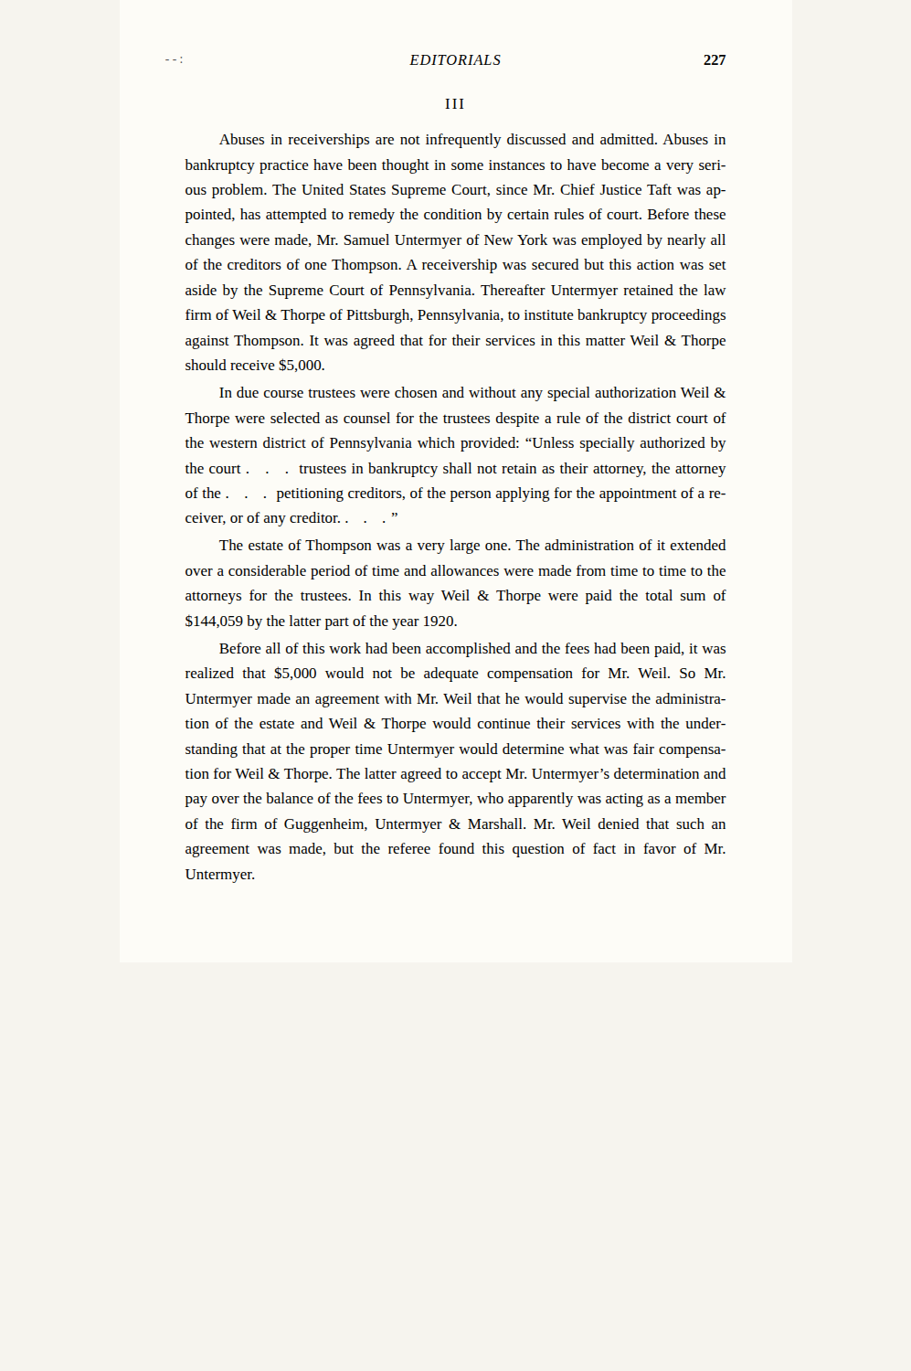--:
EDITORIALS
227
III
Abuses in receiverships are not infrequently discussed and admitted. Abuses in bankruptcy practice have been thought in some instances to have become a very serious problem. The United States Supreme Court, since Mr. Chief Justice Taft was appointed, has attempted to remedy the condition by certain rules of court. Before these changes were made, Mr. Samuel Untermyer of New York was employed by nearly all of the creditors of one Thompson. A receivership was secured but this action was set aside by the Supreme Court of Pennsylvania. Thereafter Untermyer retained the law firm of Weil & Thorpe of Pittsburgh, Pennsylvania, to institute bankruptcy proceedings against Thompson. It was agreed that for their services in this matter Weil & Thorpe should receive $5,000.
In due course trustees were chosen and without any special authorization Weil & Thorpe were selected as counsel for the trustees despite a rule of the district court of the western district of Pennsylvania which provided: “Unless specially authorized by the court . . . trustees in bankruptcy shall not retain as their attorney, the attorney of the . . . petitioning creditors, of the person applying for the appointment of a receiver, or of any creditor. . . .”
The estate of Thompson was a very large one. The administration of it extended over a considerable period of time and allowances were made from time to time to the attorneys for the trustees. In this way Weil & Thorpe were paid the total sum of $144,059 by the latter part of the year 1920.
Before all of this work had been accomplished and the fees had been paid, it was realized that $5,000 would not be adequate compensation for Mr. Weil. So Mr. Untermyer made an agreement with Mr. Weil that he would supervise the administration of the estate and Weil & Thorpe would continue their services with the understanding that at the proper time Untermyer would determine what was fair compensation for Weil & Thorpe. The latter agreed to accept Mr. Untermyer’s determination and pay over the balance of the fees to Untermyer, who apparently was acting as a member of the firm of Guggenheim, Untermyer & Marshall. Mr. Weil denied that such an agreement was made, but the referee found this question of fact in favor of Mr. Untermyer.